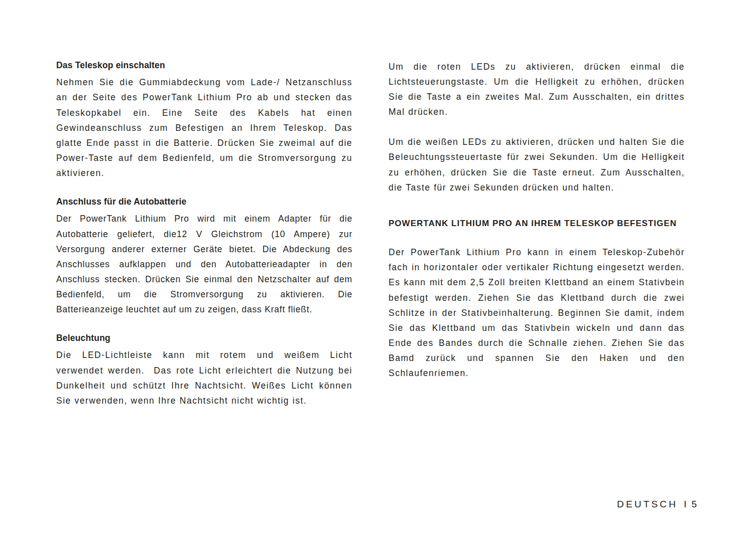Das Teleskop einschalten
Nehmen Sie die Gummiabdeckung vom Lade-/ Netzanschluss an der Seite des PowerTank Lithium Pro ab und stecken das Teleskopkabel ein. Eine Seite des Kabels hat einen Gewindeanschluss zum Befestigen an Ihrem Teleskop. Das glatte Ende passt in die Batterie. Drücken Sie zweimal auf die Power-Taste auf dem Bedienfeld, um die Stromversorgung zu aktivieren.
Anschluss für die Autobatterie
Der PowerTank Lithium Pro wird mit einem Adapter für die Autobatterie geliefert, die12 V Gleichstrom (10 Ampere) zur Versorgung anderer externer Geräte bietet. Die Abdeckung des Anschlusses aufklappen und den Autobatterieadapter in den Anschluss stecken. Drücken Sie einmal den Netzschalter auf dem Bedienfeld, um die Stromversorgung zu aktivieren. Die Batterieanzeige leuchtet auf um zu zeigen, dass Kraft fließt.
Beleuchtung
Die LED-Lichtleiste kann mit rotem und weißem Licht verwendet werden. Das rote Licht erleichtert die Nutzung bei Dunkelheit und schützt Ihre Nachtsicht. Weißes Licht können Sie verwenden, wenn Ihre Nachtsicht nicht wichtig ist.
Um die roten LEDs zu aktivieren, drücken einmal die Lichtsteuerungstaste. Um die Helligkeit zu erhöhen, drücken Sie die Taste a ein zweites Mal. Zum Ausschalten, ein drittes Mal drücken.
Um die weißen LEDs zu aktivieren, drücken und halten Sie die Beleuchtungssteuertaste für zwei Sekunden. Um die Helligkeit zu erhöhen, drücken Sie die Taste erneut. Zum Ausschalten, die Taste für zwei Sekunden drücken und halten.
POWERTANK LITHIUM PRO AN IHREM TELESKOP BEFESTIGEN
Der PowerTank Lithium Pro kann in einem Teleskop-Zubehör fach in horizontaler oder vertikaler Richtung eingesetzt werden. Es kann mit dem 2,5 Zoll breiten Klettband an einem Stativbein befestigt werden. Ziehen Sie das Klettband durch die zwei Schlitze in der Stativbeinhalterung. Beginnen Sie damit, indem Sie das Klettband um das Stativbein wickeln und dann das Ende des Bandes durch die Schnalle ziehen. Ziehen Sie das Bamd zurück und spannen Sie den Haken und den Schlaufenriemen.
DEUTSCHI 5